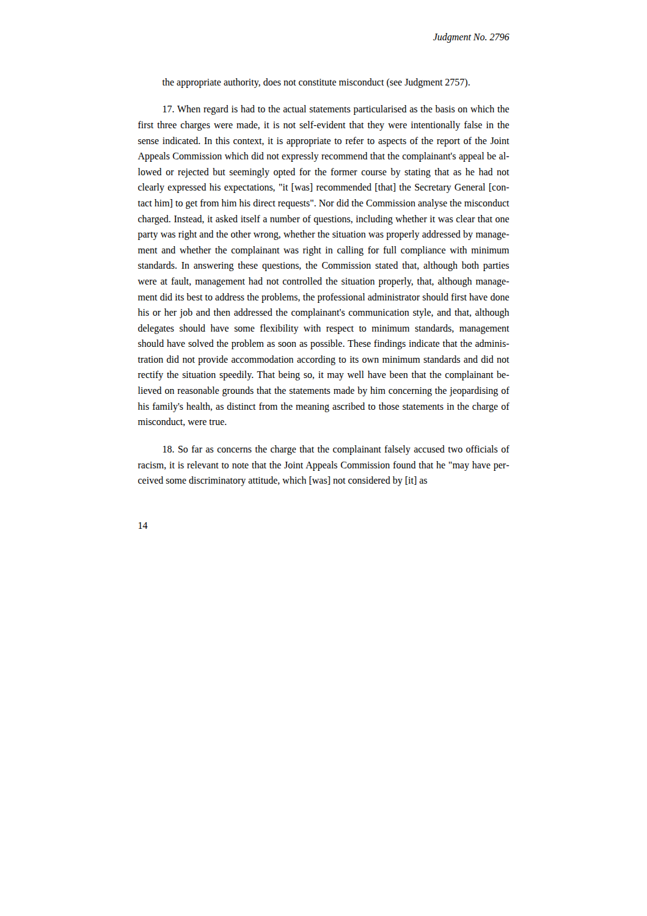Judgment No. 2796
the appropriate authority, does not constitute misconduct (see Judgment 2757).
17. When regard is had to the actual statements particularised as the basis on which the first three charges were made, it is not self-evident that they were intentionally false in the sense indicated. In this context, it is appropriate to refer to aspects of the report of the Joint Appeals Commission which did not expressly recommend that the complainant's appeal be allowed or rejected but seemingly opted for the former course by stating that as he had not clearly expressed his expectations, "it [was] recommended [that] the Secretary General [contact him] to get from him his direct requests". Nor did the Commission analyse the misconduct charged. Instead, it asked itself a number of questions, including whether it was clear that one party was right and the other wrong, whether the situation was properly addressed by management and whether the complainant was right in calling for full compliance with minimum standards. In answering these questions, the Commission stated that, although both parties were at fault, management had not controlled the situation properly, that, although management did its best to address the problems, the professional administrator should first have done his or her job and then addressed the complainant's communication style, and that, although delegates should have some flexibility with respect to minimum standards, management should have solved the problem as soon as possible. These findings indicate that the administration did not provide accommodation according to its own minimum standards and did not rectify the situation speedily. That being so, it may well have been that the complainant believed on reasonable grounds that the statements made by him concerning the jeopardising of his family's health, as distinct from the meaning ascribed to those statements in the charge of misconduct, were true.
18. So far as concerns the charge that the complainant falsely accused two officials of racism, it is relevant to note that the Joint Appeals Commission found that he "may have perceived some discriminatory attitude, which [was] not considered by [it] as
14